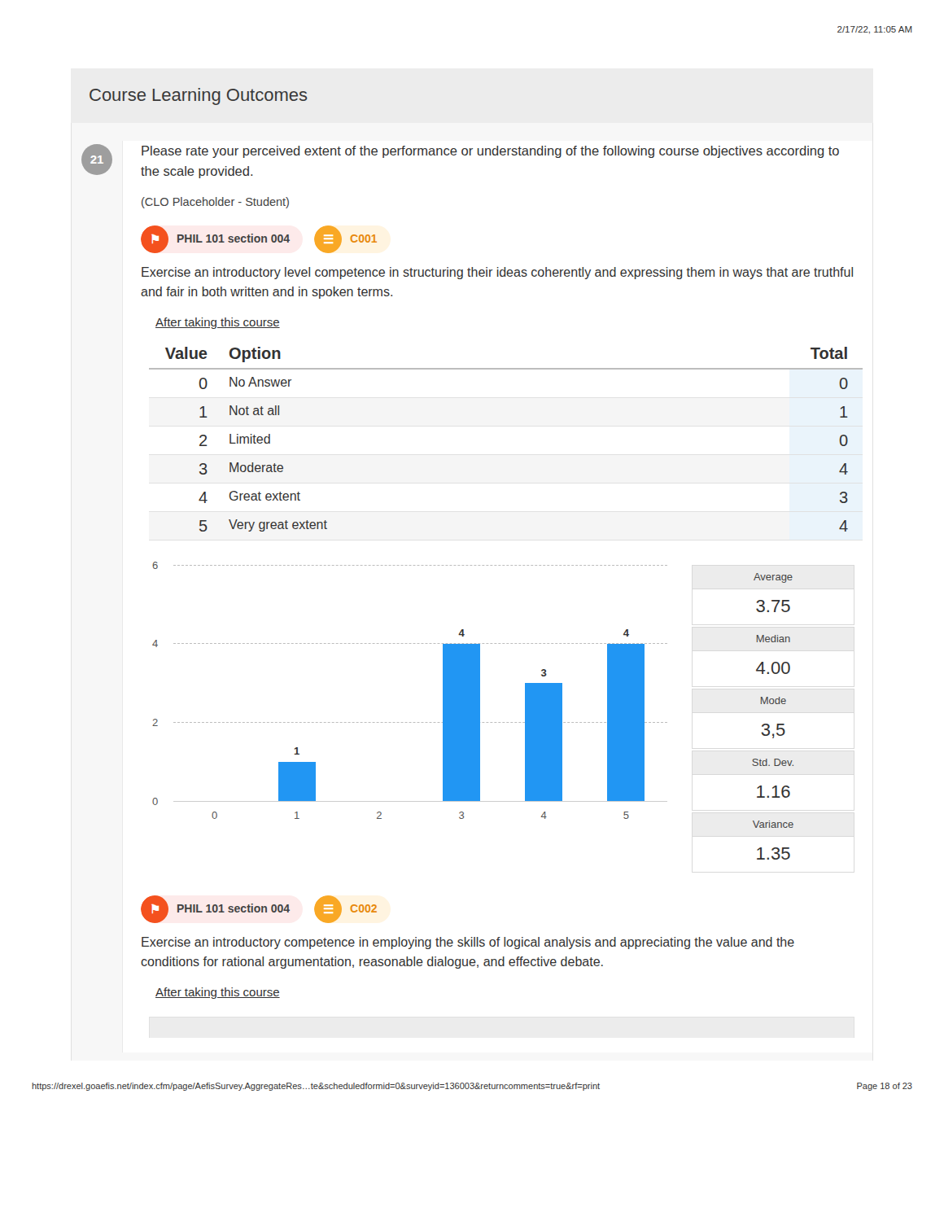2/17/22, 11:05 AM
Course Learning Outcomes
21
Please rate your perceived extent of the performance or understanding of the following course objectives according to the scale provided.
(CLO Placeholder - Student)
⚑ PHIL 101 section 004 ☰ C001
Exercise an introductory level competence in structuring their ideas coherently and expressing them in ways that are truthful and fair in both written and in spoken terms.
After taking this course
| Value | Option | Total |
| --- | --- | --- |
| 0 | No Answer | 0 |
| 1 | Not at all | 1 |
| 2 | Limited | 0 |
| 3 | Moderate | 4 |
| 4 | Great extent | 3 |
| 5 | Very great extent | 4 |
6
4
2
0
1
4
3
4
0
1
2
3
4
5
Average
3.75
Median
4.00
Mode
3,5
Std. Dev.
1.16
Variance
1.35
⚑ PHIL 101 section 004 ☰ C002
Exercise an introductory competence in employing the skills of logical analysis and appreciating the value and the conditions for rational argumentation, reasonable dialogue, and effective debate.
After taking this course
https://drexel.goaefis.net/index.cfm/page/AefisSurvey.AggregateRes…te&scheduledformid=0&surveyid=136003&returncomments=true&rf=print
Page 18 of 23